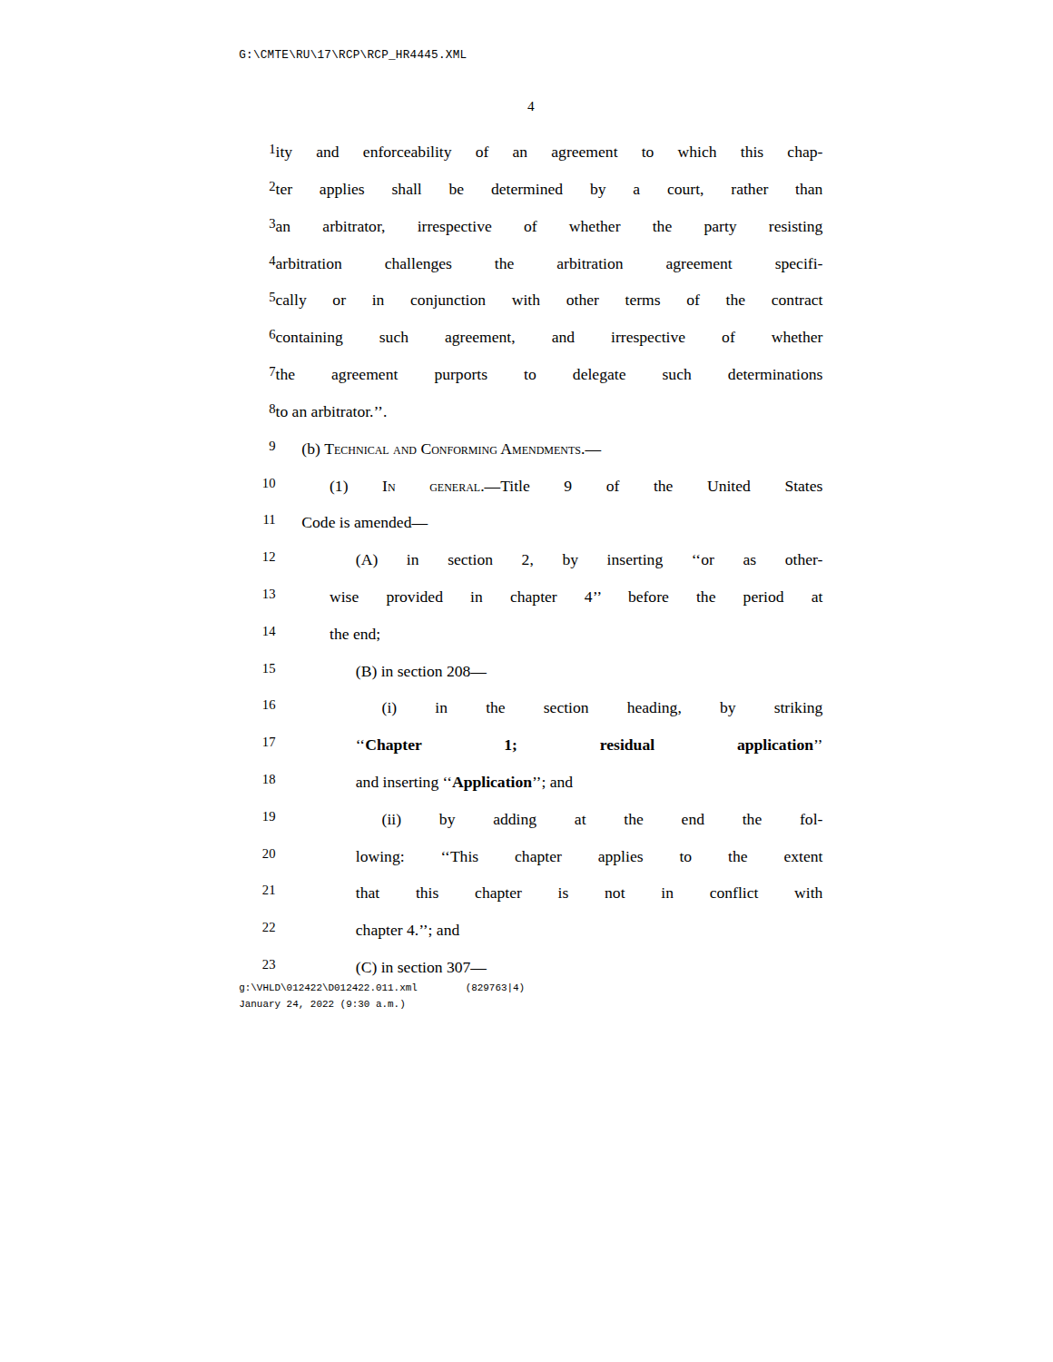G:\CMTE\RU\17\RCP\RCP_HR4445.XML
4
| 1 | ity and enforceability of an agreement to which this chap- |
| 2 | ter applies shall be determined by a court, rather than |
| 3 | an arbitrator, irrespective of whether the party resisting |
| 4 | arbitration challenges the arbitration agreement specifi- |
| 5 | cally or in conjunction with other terms of the contract |
| 6 | containing such agreement, and irrespective of whether |
| 7 | the agreement purports to delegate such determinations |
| 8 | to an arbitrator.’’. |
| 9 | (b) Technical and Conforming Amendments. — |
| 10 | (1) In general. —Title 9 of the United States |
| 11 | Code is amended— |
| 12 | (A) in section 2, by inserting ‘‘or as other- |
| 13 | wise provided in chapter 4’’ before the period at |
| 14 | the end; |
| 15 | (B) in section 208— |
| 16 | (i) in the section heading, by striking |
| 17 | ‘‘ Chapter 1; residual application ’’ |
| 18 | and inserting ‘‘ Application ’’; and |
| 19 | (ii) by adding at the end the fol- |
| 20 | lowing: ‘‘This chapter applies to the extent |
| 21 | that this chapter is not in conflict with |
| 22 | chapter 4.’’; and |
| 23 | (C) in section 307— |
g:\VHLD\012422\D012422.011.xml (829763|4)
January 24, 2022 (9:30 a.m.)